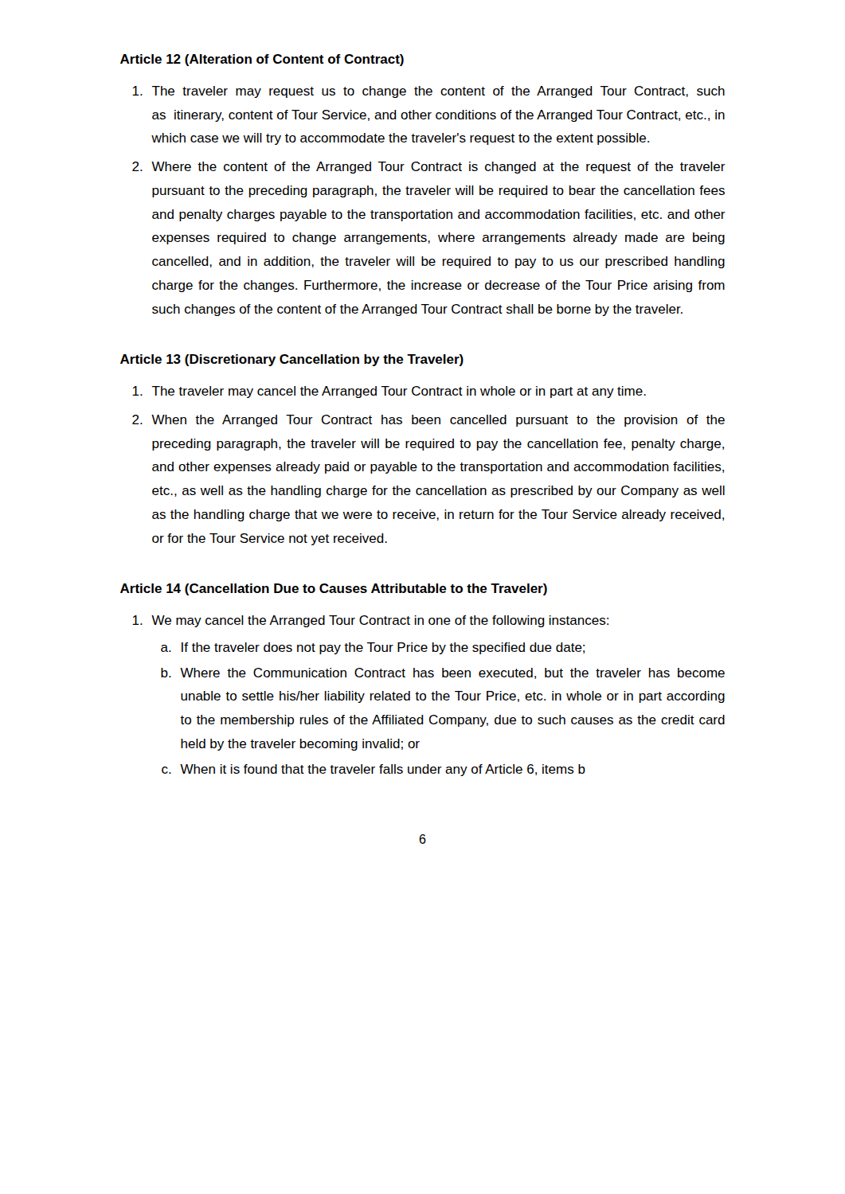Article 12 (Alteration of Content of Contract)
The traveler may request us to change the content of the Arranged Tour Contract, such as itinerary, content of Tour Service, and other conditions of the Arranged Tour Contract, etc., in which case we will try to accommodate the traveler's request to the extent possible.
Where the content of the Arranged Tour Contract is changed at the request of the traveler pursuant to the preceding paragraph, the traveler will be required to bear the cancellation fees and penalty charges payable to the transportation and accommodation facilities, etc. and other expenses required to change arrangements, where arrangements already made are being cancelled, and in addition, the traveler will be required to pay to us our prescribed handling charge for the changes. Furthermore, the increase or decrease of the Tour Price arising from such changes of the content of the Arranged Tour Contract shall be borne by the traveler.
Article 13 (Discretionary Cancellation by the Traveler)
The traveler may cancel the Arranged Tour Contract in whole or in part at any time.
When the Arranged Tour Contract has been cancelled pursuant to the provision of the preceding paragraph, the traveler will be required to pay the cancellation fee, penalty charge, and other expenses already paid or payable to the transportation and accommodation facilities, etc., as well as the handling charge for the cancellation as prescribed by our Company as well as the handling charge that we were to receive, in return for the Tour Service already received, or for the Tour Service not yet received.
Article 14 (Cancellation Due to Causes Attributable to the Traveler)
We may cancel the Arranged Tour Contract in one of the following instances:
If the traveler does not pay the Tour Price by the specified due date;
Where the Communication Contract has been executed, but the traveler has become unable to settle his/her liability related to the Tour Price, etc. in whole or in part according to the membership rules of the Affiliated Company, due to such causes as the credit card held by the traveler becoming invalid; or
When it is found that the traveler falls under any of Article 6, items b
6